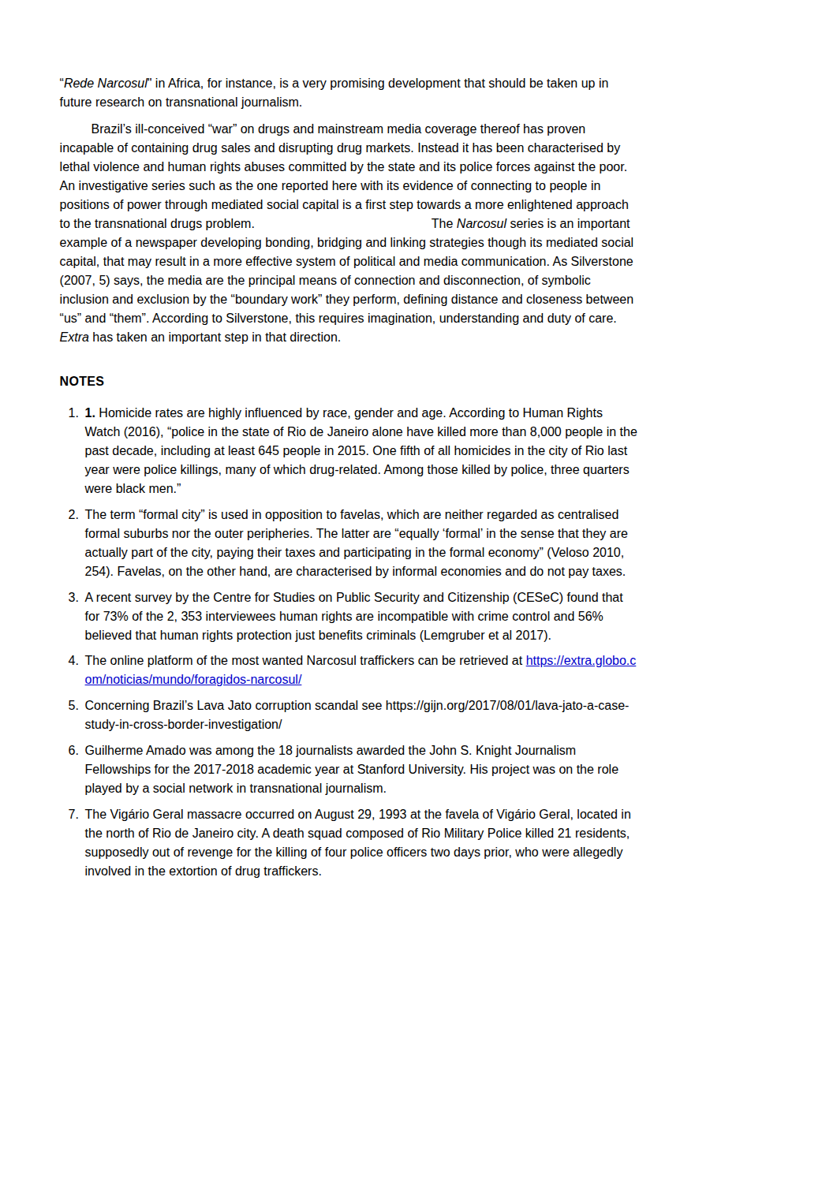“Rede Narcosul" in Africa, for instance, is a very promising development that should be taken up in future research on transnational journalism.
Brazil’s ill-conceived “war” on drugs and mainstream media coverage thereof has proven incapable of containing drug sales and disrupting drug markets. Instead it has been characterised by lethal violence and human rights abuses committed by the state and its police forces against the poor. An investigative series such as the one reported here with its evidence of connecting to people in positions of power through mediated social capital is a first step towards a more enlightened approach to the transnational drugs problem. The Narcosul series is an important example of a newspaper developing bonding, bridging and linking strategies though its mediated social capital, that may result in a more effective system of political and media communication. As Silverstone (2007, 5) says, the media are the principal means of connection and disconnection, of symbolic inclusion and exclusion by the “boundary work” they perform, defining distance and closeness between “us” and “them”. According to Silverstone, this requires imagination, understanding and duty of care. Extra has taken an important step in that direction.
NOTES
1. Homicide rates are highly influenced by race, gender and age. According to Human Rights Watch (2016), “police in the state of Rio de Janeiro alone have killed more than 8,000 people in the past decade, including at least 645 people in 2015. One fifth of all homicides in the city of Rio last year were police killings, many of which drug-related. Among those killed by police, three quarters were black men.”
The term “formal city” is used in opposition to favelas, which are neither regarded as centralised formal suburbs nor the outer peripheries. The latter are “equally ‘formal’ in the sense that they are actually part of the city, paying their taxes and participating in the formal economy” (Veloso 2010, 254). Favelas, on the other hand, are characterised by informal economies and do not pay taxes.
A recent survey by the Centre for Studies on Public Security and Citizenship (CESeC) found that for 73% of the 2, 353 interviewees human rights are incompatible with crime control and 56% believed that human rights protection just benefits criminals (Lemgruber et al 2017).
The online platform of the most wanted Narcosul traffickers can be retrieved at https://extra.globo.com/noticias/mundo/foragidos-narcosul/
Concerning Brazil’s Lava Jato corruption scandal see https://gijn.org/2017/08/01/lava-jato-a-case-study-in-cross-border-investigation/
Guilherme Amado was among the 18 journalists awarded the John S. Knight Journalism Fellowships for the 2017-2018 academic year at Stanford University. His project was on the role played by a social network in transnational journalism.
The Vigário Geral massacre occurred on August 29, 1993 at the favela of Vigário Geral, located in the north of Rio de Janeiro city. A death squad composed of Rio Military Police killed 21 residents, supposedly out of revenge for the killing of four police officers two days prior, who were allegedly involved in the extortion of drug traffickers.